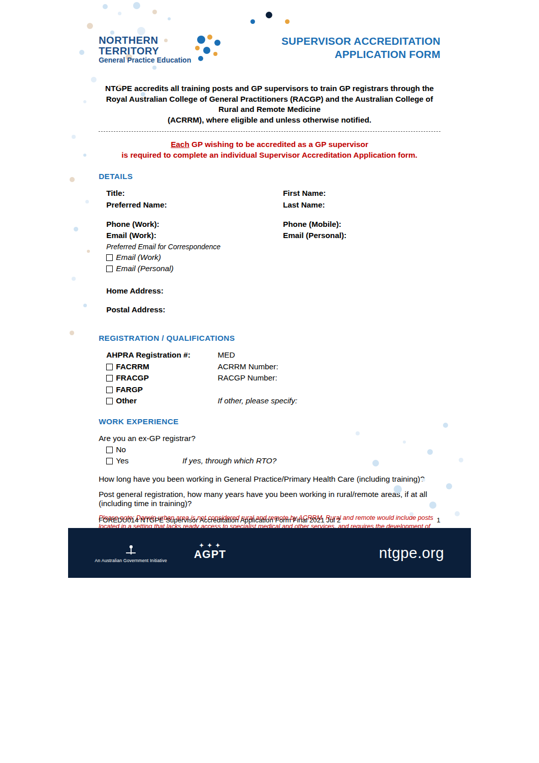NORTHERN
TERRITORY
General Practice Education
SUPERVISOR ACCREDITATION
APPLICATION FORM
NTGPE accredits all training posts and GP supervisors to train GP registrars through the
Royal Australian College of General Practitioners (RACGP) and the Australian College of Rural and Remote Medicine
(ACRRM), where eligible and unless otherwise notified.
Each GP wishing to be accredited as a GP supervisor
is required to complete an individual Supervisor Accreditation Application form.
DETAILS
Title:
Preferred Name:
First Name:
Last Name:
Phone (Work):
Email (Work):
Preferred Email for Correspondence
Email (Work)
Email (Personal)
Phone (Mobile):
Email (Personal):
Home Address:
Postal Address:
REGISTRATION / QUALIFICATIONS
AHPRA Registration #:
MED
FACRRM
ACRRM Number:
FRACGP
RACGP Number:
FARGP
Other
If other, please specify:
WORK EXPERIENCE
Are you an ex-GP registrar?
No
Yes If yes, through which RTO?
How long have you been working in General Practice/Primary Health Care (including training)?
Post general registration, how many years have you been working in rural/remote areas, if at all (including time in training)?
Please note: Darwin urban area is not considered rural and remote by ACRRM. Rural and remote would include posts located in a setting that lacks ready access to specialist medical and other services, and requires the development of own knowledge and skills to match local community need.
Have you ever supervised GP registrars before?
No
Yes If yes, provide details?
FOREDU014 NTGPE Supervisor Accreditation Application Form Final 2021 Jul 2 1
An Australian Government Initiative
✦ ✦ ✦ AGPT
ntgpe.org